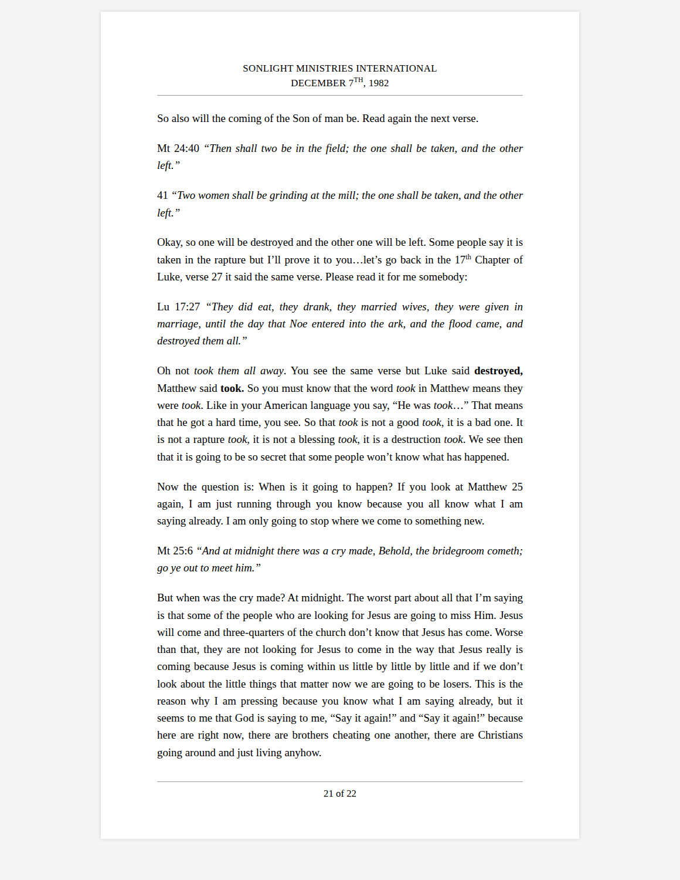Sonlight Ministries International
December 7th, 1982
So also will the coming of the Son of man be. Read again the next verse.
Mt 24:40 “Then shall two be in the field; the one shall be taken, and the other left.”
41 “Two women shall be grinding at the mill; the one shall be taken, and the other left.”
Okay, so one will be destroyed and the other one will be left. Some people say it is taken in the rapture but I’ll prove it to you…let’s go back in the 17th Chapter of Luke, verse 27 it said the same verse. Please read it for me somebody:
Lu 17:27 “They did eat, they drank, they married wives, they were given in marriage, until the day that Noe entered into the ark, and the flood came, and destroyed them all.”
Oh not took them all away. You see the same verse but Luke said destroyed, Matthew said took. So you must know that the word took in Matthew means they were took. Like in your American language you say, “He was took…” That means that he got a hard time, you see. So that took is not a good took, it is a bad one. It is not a rapture took, it is not a blessing took, it is a destruction took. We see then that it is going to be so secret that some people won’t know what has happened.
Now the question is: When is it going to happen? If you look at Matthew 25 again, I am just running through you know because you all know what I am saying already. I am only going to stop where we come to something new.
Mt 25:6 “And at midnight there was a cry made, Behold, the bridegroom cometh; go ye out to meet him.”
But when was the cry made? At midnight. The worst part about all that I’m saying is that some of the people who are looking for Jesus are going to miss Him. Jesus will come and three-quarters of the church don’t know that Jesus has come. Worse than that, they are not looking for Jesus to come in the way that Jesus really is coming because Jesus is coming within us little by little by little and if we don’t look about the little things that matter now we are going to be losers. This is the reason why I am pressing because you know what I am saying already, but it seems to me that God is saying to me, “Say it again!” and “Say it again!” because here are right now, there are brothers cheating one another, there are Christians going around and just living anyhow.
21 of 22